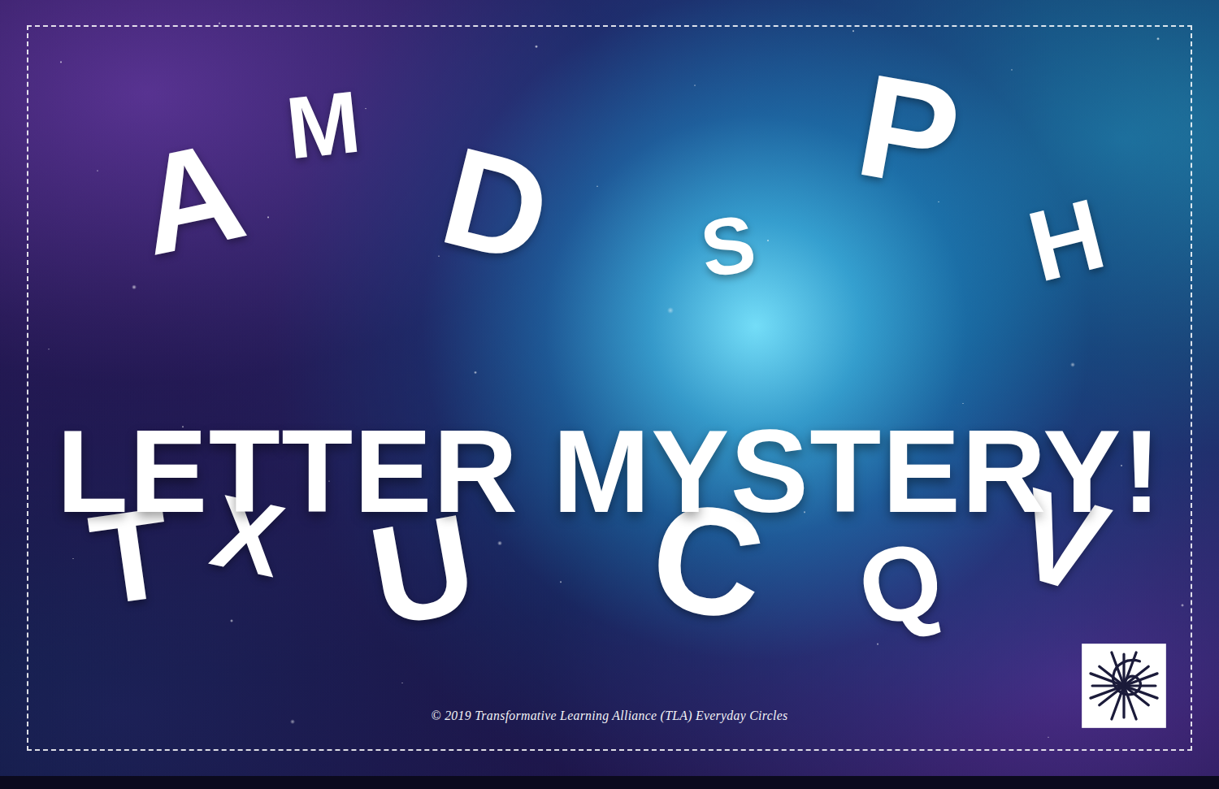A M D S P H T X U C Q V
LETTER MYSTERY!
© 2019 Transformative Learning Alliance (TLA) Everyday Circles